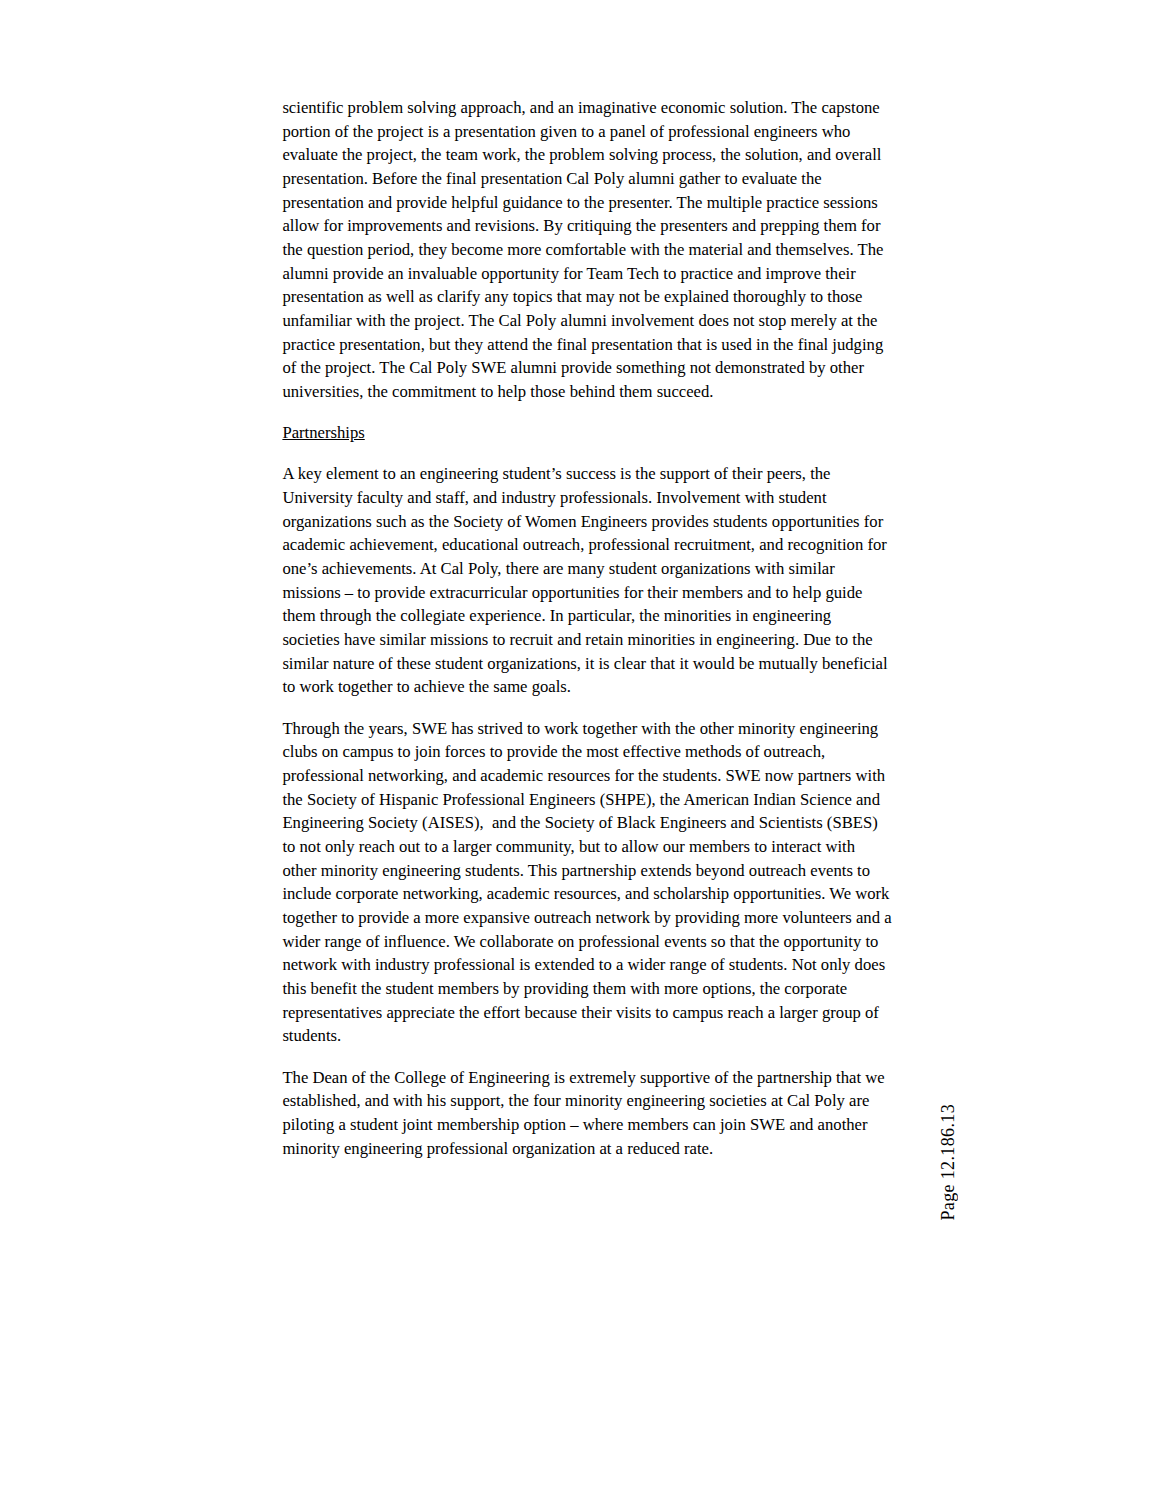scientific problem solving approach, and an imaginative economic solution. The capstone portion of the project is a presentation given to a panel of professional engineers who evaluate the project, the team work, the problem solving process, the solution, and overall presentation. Before the final presentation Cal Poly alumni gather to evaluate the presentation and provide helpful guidance to the presenter. The multiple practice sessions allow for improvements and revisions. By critiquing the presenters and prepping them for the question period, they become more comfortable with the material and themselves. The alumni provide an invaluable opportunity for Team Tech to practice and improve their presentation as well as clarify any topics that may not be explained thoroughly to those unfamiliar with the project. The Cal Poly alumni involvement does not stop merely at the practice presentation, but they attend the final presentation that is used in the final judging of the project. The Cal Poly SWE alumni provide something not demonstrated by other universities, the commitment to help those behind them succeed.
Partnerships
A key element to an engineering student’s success is the support of their peers, the University faculty and staff, and industry professionals. Involvement with student organizations such as the Society of Women Engineers provides students opportunities for academic achievement, educational outreach, professional recruitment, and recognition for one’s achievements. At Cal Poly, there are many student organizations with similar missions – to provide extracurricular opportunities for their members and to help guide them through the collegiate experience. In particular, the minorities in engineering societies have similar missions to recruit and retain minorities in engineering. Due to the similar nature of these student organizations, it is clear that it would be mutually beneficial to work together to achieve the same goals.
Through the years, SWE has strived to work together with the other minority engineering clubs on campus to join forces to provide the most effective methods of outreach, professional networking, and academic resources for the students. SWE now partners with the Society of Hispanic Professional Engineers (SHPE), the American Indian Science and Engineering Society (AISES), and the Society of Black Engineers and Scientists (SBES) to not only reach out to a larger community, but to allow our members to interact with other minority engineering students. This partnership extends beyond outreach events to include corporate networking, academic resources, and scholarship opportunities. We work together to provide a more expansive outreach network by providing more volunteers and a wider range of influence. We collaborate on professional events so that the opportunity to network with industry professional is extended to a wider range of students. Not only does this benefit the student members by providing them with more options, the corporate representatives appreciate the effort because their visits to campus reach a larger group of students.
The Dean of the College of Engineering is extremely supportive of the partnership that we established, and with his support, the four minority engineering societies at Cal Poly are piloting a student joint membership option – where members can join SWE and another minority engineering professional organization at a reduced rate.
Page 12.186.13